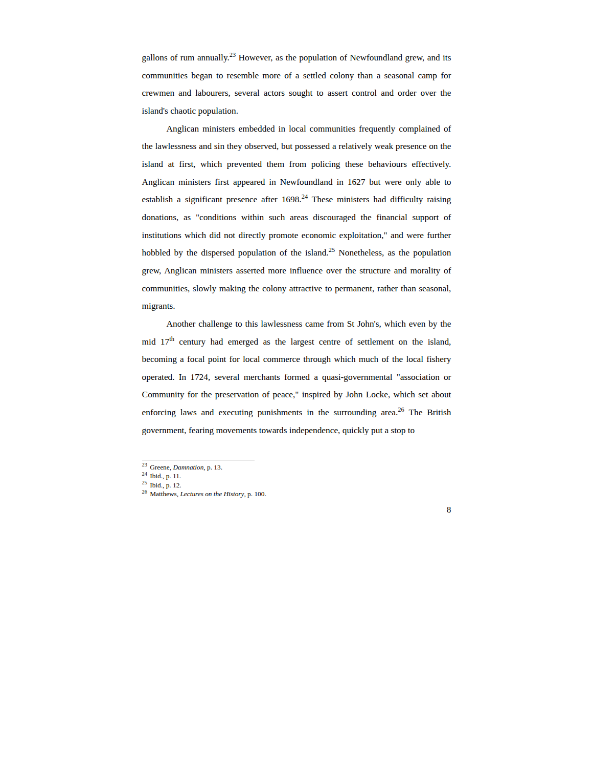gallons of rum annually.23 However, as the population of Newfoundland grew, and its communities began to resemble more of a settled colony than a seasonal camp for crewmen and labourers, several actors sought to assert control and order over the island's chaotic population.
Anglican ministers embedded in local communities frequently complained of the lawlessness and sin they observed, but possessed a relatively weak presence on the island at first, which prevented them from policing these behaviours effectively. Anglican ministers first appeared in Newfoundland in 1627 but were only able to establish a significant presence after 1698.24 These ministers had difficulty raising donations, as "conditions within such areas discouraged the financial support of institutions which did not directly promote economic exploitation," and were further hobbled by the dispersed population of the island.25 Nonetheless, as the population grew, Anglican ministers asserted more influence over the structure and morality of communities, slowly making the colony attractive to permanent, rather than seasonal, migrants.
Another challenge to this lawlessness came from St John's, which even by the mid 17th century had emerged as the largest centre of settlement on the island, becoming a focal point for local commerce through which much of the local fishery operated. In 1724, several merchants formed a quasi-governmental "association or Community for the preservation of peace," inspired by John Locke, which set about enforcing laws and executing punishments in the surrounding area.26 The British government, fearing movements towards independence, quickly put a stop to
23 Greene, Damnation, p. 13.
24 Ibid., p. 11.
25 Ibid., p. 12.
26 Matthews, Lectures on the History, p. 100.
8